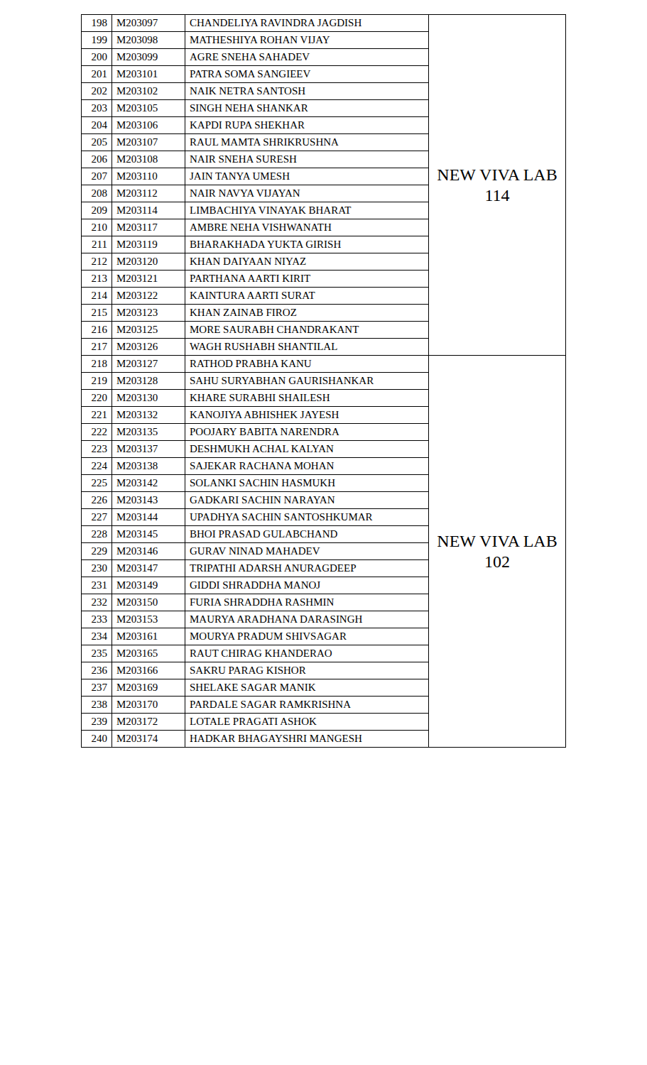| 198 | M203097 | CHANDELIYA RAVINDRA JAGDISH | NEW VIVA LAB 114 |
| 199 | M203098 | MATHESHIYA ROHAN VIJAY |
| 200 | M203099 | AGRE SNEHA SAHADEV |
| 201 | M203101 | PATRA SOMA SANGIEEV |
| 202 | M203102 | NAIK NETRA SANTOSH |
| 203 | M203105 | SINGH NEHA SHANKAR |
| 204 | M203106 | KAPDI RUPA SHEKHAR |
| 205 | M203107 | RAUL MAMTA SHRIKRUSHNA |
| 206 | M203108 | NAIR SNEHA SURESH |
| 207 | M203110 | JAIN TANYA UMESH |
| 208 | M203112 | NAIR NAVYA VIJAYAN |
| 209 | M203114 | LIMBACHIYA VINAYAK BHARAT |
| 210 | M203117 | AMBRE NEHA VISHWANATH |
| 211 | M203119 | BHARAKHADA YUKTA GIRISH |
| 212 | M203120 | KHAN DAIYAAN NIYAZ |
| 213 | M203121 | PARTHANA AARTI KIRIT |
| 214 | M203122 | KAINTURA AARTI SURAT |
| 215 | M203123 | KHAN ZAINAB FIROZ |
| 216 | M203125 | MORE SAURABH CHANDRAKANT |
| 217 | M203126 | WAGH RUSHABH SHANTILAL |
| 218 | M203127 | RATHOD PRABHA KANU | NEW VIVA LAB 102 |
| 219 | M203128 | SAHU SURYABHAN GAURISHANKAR |
| 220 | M203130 | KHARE SURABHI SHAILESH |
| 221 | M203132 | KANOJIYA ABHISHEK JAYESH |
| 222 | M203135 | POOJARY BABITA NARENDRA |
| 223 | M203137 | DESHMUKH ACHAL KALYAN |
| 224 | M203138 | SAJEKAR RACHANA MOHAN |
| 225 | M203142 | SOLANKI SACHIN HASMUKH |
| 226 | M203143 | GADKARI SACHIN NARAYAN |
| 227 | M203144 | UPADHYA SACHIN SANTOSHKUMAR |
| 228 | M203145 | BHOI PRASAD GULABCHAND |
| 229 | M203146 | GURAV NINAD MAHADEV |
| 230 | M203147 | TRIPATHI ADARSH ANURAGDEEP |
| 231 | M203149 | GIDDI SHRADDHA MANOJ |
| 232 | M203150 | FURIA SHRADDHA RASHMIN |
| 233 | M203153 | MAURYA ARADHANA DARASINGH |
| 234 | M203161 | MOURYA PRADUM SHIVSAGAR |
| 235 | M203165 | RAUT CHIRAG KHANDERAO |
| 236 | M203166 | SAKRU PARAG KISHOR |
| 237 | M203169 | SHELAKE SAGAR MANIK |
| 238 | M203170 | PARDALE SAGAR RAMKRISHNA |
| 239 | M203172 | LOTALE PRAGATI ASHOK |
| 240 | M203174 | HADKAR BHAGAYSHRI MANGESH |